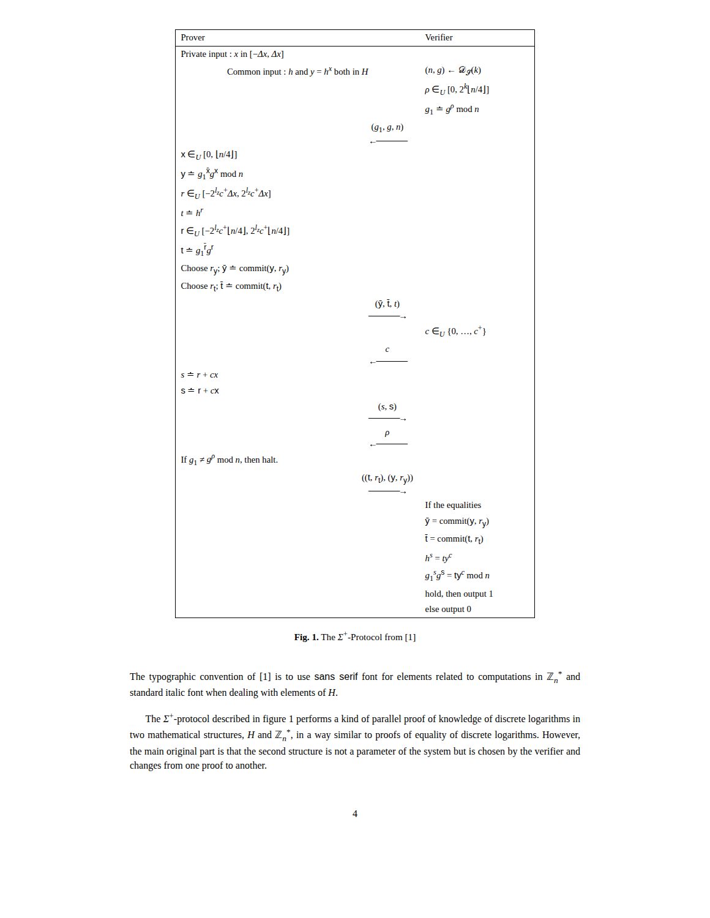| Prover | | Verifier |
| --- | --- | --- |
| Private input : x in [− Δx , Δx ] | | |
| Common input : h and y = h x both in H | ( n , g ) ← 𝒟 𝒮 ( k ) |
| | | ρ ∈ U [0, 2 k ⌊ n /4⌋] |
| | | g 1 ≐ g ρ mod n |
| | ( g 1 , g , n ) | |
| x ∈ U [0, ⌊ n /4⌋] | | |
| y ≐ g 1 x̄ g x mod n | | |
| r ∈ U [−2 l z c + Δx , 2 l z c + Δx ] | | |
| t ≐ h r | | |
| r ∈ U [−2 l z c + ⌊ n /4⌋, 2 l z c + ⌊ n /4⌋] | | |
| t ≐ g 1 r̄ g r | | |
| Choose r y ; ȳ ≐ commit( y , r y ) | | |
| Choose r t ; t̄ ≐ commit( t , r t ) | | |
| | ( ȳ , t̄ , t ) | |
| | | c ∈ U {0, …, c + } |
| | c | |
| s ≐ r + cx | | |
| s ≐ r + c x | | |
| | ( s , s ) | |
| | ρ | |
| If g 1 ≠ g ρ mod n , then halt. | | |
| | (( t , r t ), ( y , r y )) | |
| | | If the equalities |
| | | ȳ = commit( y , r y ) |
| | | t̄ = commit( t , r t ) |
| | | h s = ty c |
| | | g 1 s g s = t y c mod n |
| | | hold, then output 1 |
| | | else output 0 |
Fig. 1. The Σ+-Protocol from [1]
The typographic convention of [1] is to use sans serif font for elements related to computations in ℤn* and standard italic font when dealing with elements of H.
The Σ+-protocol described in figure 1 performs a kind of parallel proof of knowledge of discrete logarithms in two mathematical structures, H and ℤn*, in a way similar to proofs of equality of discrete logarithms. However, the main original part is that the second structure is not a parameter of the system but is chosen by the verifier and changes from one proof to another.
4